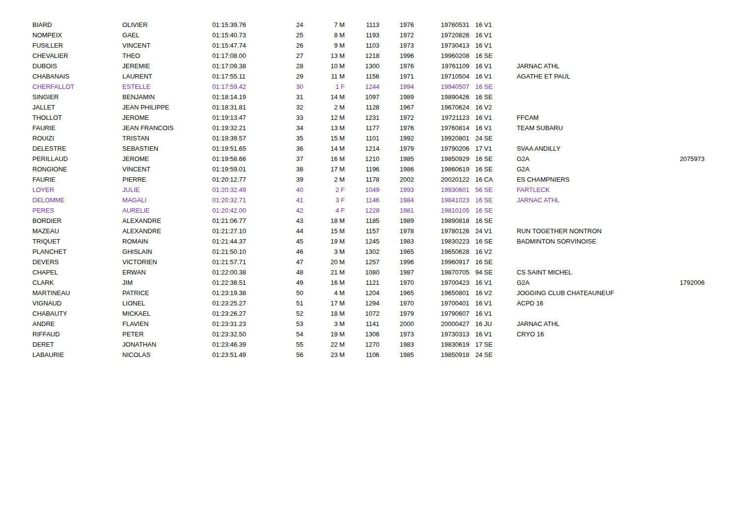| BIARD | OLIVIER | 01:15:39.76 | 24 | 7 M | 1113 | 1976 | 19760531 | 16 V1 | | |
| NOMPEIX | GAEL | 01:15:40.73 | 25 | 8 M | 1193 | 1972 | 19720826 | 16 V1 | | |
| FUSILLER | VINCENT | 01:15:47.74 | 26 | 9 M | 1103 | 1973 | 19730413 | 16 V1 | | |
| CHEVALIER | THEO | 01:17:08.00 | 27 | 13 M | 1218 | 1996 | 19960208 | 16 SE | | |
| DUBOIS | JEREMIE | 01:17:09.38 | 28 | 10 M | 1300 | 1976 | 19761109 | 16 V1 | JARNAC ATHL | |
| CHABANAIS | LAURENT | 01:17:55.11 | 29 | 11 M | 1156 | 1971 | 19710504 | 16 V1 | AGATHE ET PAUL | |
| CHERFALLOT | ESTELLE | 01:17:59.42 | 30 | 1 F | 1244 | 1994 | 19940507 | 16 SE | | |
| SINGIER | BENJAMIN | 01:18:14.19 | 31 | 14 M | 1097 | 1989 | 19890426 | 16 SE | | |
| JALLET | JEAN PHILIPPE | 01:18:31.81 | 32 | 2 M | 1128 | 1967 | 19670624 | 16 V2 | | |
| THOLLOT | JEROME | 01:19:13.47 | 33 | 12 M | 1231 | 1972 | 19721123 | 16 V1 | FFCAM | |
| FAURIE | JEAN FRANCOIS | 01:19:32.21 | 34 | 13 M | 1177 | 1976 | 19760814 | 16 V1 | TEAM SUBARU | |
| ROUIZI | TRISTAN | 01:19:39.57 | 35 | 15 M | 1101 | 1992 | 19920801 | 24 SE | | |
| DELESTRE | SEBASTIEN | 01:19:51.65 | 36 | 14 M | 1214 | 1979 | 19790206 | 17 V1 | SVAA ANDILLY | |
| PERILLAUD | JEROME | 01:19:58.66 | 37 | 16 M | 1210 | 1985 | 19850929 | 16 SE | G2A | 2075973 |
| RONGIONE | VINCENT | 01:19:59.01 | 38 | 17 M | 1196 | 1986 | 19860619 | 16 SE | G2A | |
| FAURIE | PIERRE | 01:20:12.77 | 39 | 2 M | 1178 | 2002 | 20020122 | 16 CA | ES CHAMPNIERS | |
| LOYER | JULIE | 01:20:32.49 | 40 | 2 F | 1049 | 1993 | 19930601 | 56 SE | FARTLECK | |
| DELOMME | MAGALI | 01:20:32.71 | 41 | 3 F | 1146 | 1984 | 19841023 | 16 SE | JARNAC ATHL | |
| PERES | AURELIE | 01:20:42.00 | 42 | 4 F | 1228 | 1981 | 19810105 | 16 SE | | |
| BORDIER | ALEXANDRE | 01:21:06.77 | 43 | 18 M | 1185 | 1989 | 19890818 | 16 SE | | |
| MAZEAU | ALEXANDRE | 01:21:27.10 | 44 | 15 M | 1157 | 1978 | 19780126 | 24 V1 | RUN TOGETHER NONTRON | |
| TRIQUET | ROMAIN | 01:21:44.37 | 45 | 19 M | 1245 | 1983 | 19830223 | 16 SE | BADMINTON SORVINOISE | |
| PLANCHET | GHISLAIN | 01:21:50.10 | 46 | 3 M | 1302 | 1965 | 19650628 | 16 V2 | | |
| DEVERS | VICTORIEN | 01:21:57.71 | 47 | 20 M | 1257 | 1996 | 19960917 | 16 SE | | |
| CHAPEL | ERWAN | 01:22:00.38 | 48 | 21 M | 1080 | 1987 | 19870705 | 94 SE | CS SAINT MICHEL | |
| CLARK | JIM | 01:22:38.51 | 49 | 16 M | 1121 | 1970 | 19700423 | 16 V1 | G2A | 1792006 |
| MARTINEAU | PATRICE | 01:23:19.38 | 50 | 4 M | 1204 | 1965 | 19650801 | 16 V2 | JOGGING CLUB CHATEAUNEUF | |
| VIGNAUD | LIONEL | 01:23:25.27 | 51 | 17 M | 1294 | 1970 | 19700401 | 16 V1 | ACPD 16 | |
| CHABAUTY | MICKAEL | 01:23:26.27 | 52 | 18 M | 1072 | 1979 | 19790607 | 16 V1 | | |
| ANDRE | FLAVIEN | 01:23:31.23 | 53 | 3 M | 1141 | 2000 | 20000427 | 16 JU | JARNAC ATHL | |
| RIFFAUD | PETER | 01:23:32.50 | 54 | 19 M | 1306 | 1973 | 19730313 | 16 V1 | CRYO 16 | |
| DERET | JONATHAN | 01:23:46.39 | 55 | 22 M | 1270 | 1983 | 19830619 | 17 SE | | |
| LABAURIE | NICOLAS | 01:23:51.49 | 56 | 23 M | 1106 | 1985 | 19850918 | 24 SE | | |